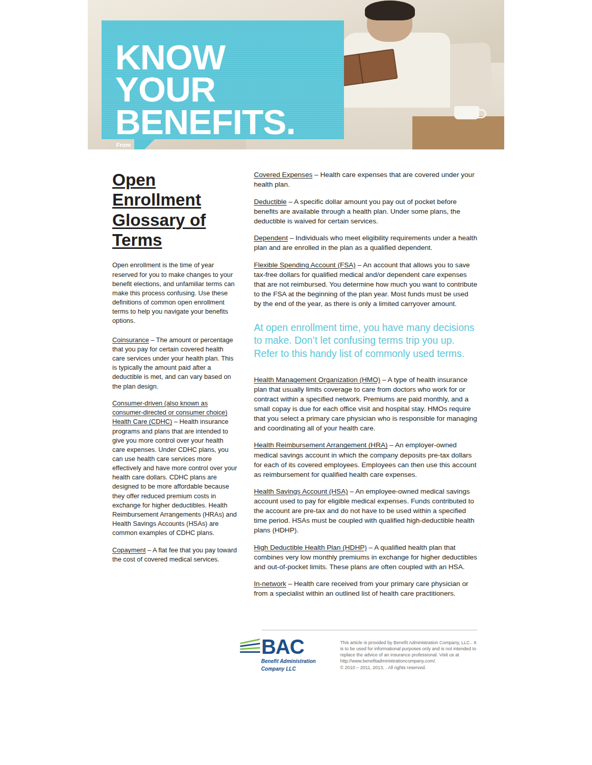KNOW
YOUR
BENEFITS.
From
Open Enrollment Glossary of Terms
Open enrollment is the time of year reserved for you to make changes to your benefit elections, and unfamiliar terms can make this process confusing. Use these definitions of common open enrollment terms to help you navigate your benefits options.
Coinsurance – The amount or percentage that you pay for certain covered health care services under your health plan. This is typically the amount paid after a deductible is met, and can vary based on the plan design.
Consumer-driven (also known as consumer-directed or consumer choice) Health Care (CDHC) – Health insurance programs and plans that are intended to give you more control over your health care expenses. Under CDHC plans, you can use health care services more effectively and have more control over your health care dollars. CDHC plans are designed to be more affordable because they offer reduced premium costs in exchange for higher deductibles. Health Reimbursement Arrangements (HRAs) and Health Savings Accounts (HSAs) are common examples of CDHC plans.
Copayment – A flat fee that you pay toward the cost of covered medical services.
Covered Expenses – Health care expenses that are covered under your health plan.
Deductible – A specific dollar amount you pay out of pocket before benefits are available through a health plan. Under some plans, the deductible is waived for certain services.
Dependent – Individuals who meet eligibility requirements under a health plan and are enrolled in the plan as a qualified dependent.
Flexible Spending Account (FSA) – An account that allows you to save tax-free dollars for qualified medical and/or dependent care expenses that are not reimbursed. You determine how much you want to contribute to the FSA at the beginning of the plan year. Most funds must be used by the end of the year, as there is only a limited carryover amount.
At open enrollment time, you have many decisions to make. Don’t let confusing terms trip you up. Refer to this handy list of commonly used terms.
Health Management Organization (HMO) – A type of health insurance plan that usually limits coverage to care from doctors who work for or contract within a specified network. Premiums are paid monthly, and a small copay is due for each office visit and hospital stay. HMOs require that you select a primary care physician who is responsible for managing and coordinating all of your health care.
Health Reimbursement Arrangement (HRA) – An employer-owned medical savings account in which the company deposits pre-tax dollars for each of its covered employees. Employees can then use this account as reimbursement for qualified health care expenses.
Health Savings Account (HSA) – An employee-owned medical savings account used to pay for eligible medical expenses. Funds contributed to the account are pre-tax and do not have to be used within a specified time period. HSAs must be coupled with qualified high-deductible health plans (HDHP).
High Deductible Health Plan (HDHP) – A qualified health plan that combines very low monthly premiums in exchange for higher deductibles and out-of-pocket limits. These plans are often coupled with an HSA.
In-network – Health care received from your primary care physician or from a specialist within an outlined list of health care practitioners.
BAC
Benefit Administration Company LLC
This article is provided by Benefit Administration Company, LLC.. It is to be used for informational purposes only and is not intended to replace the advice of an insurance professional. Visit us at http://www.benefitadministrationcompany.com/.
© 2010 – 2011, 2013, . All rights reserved.